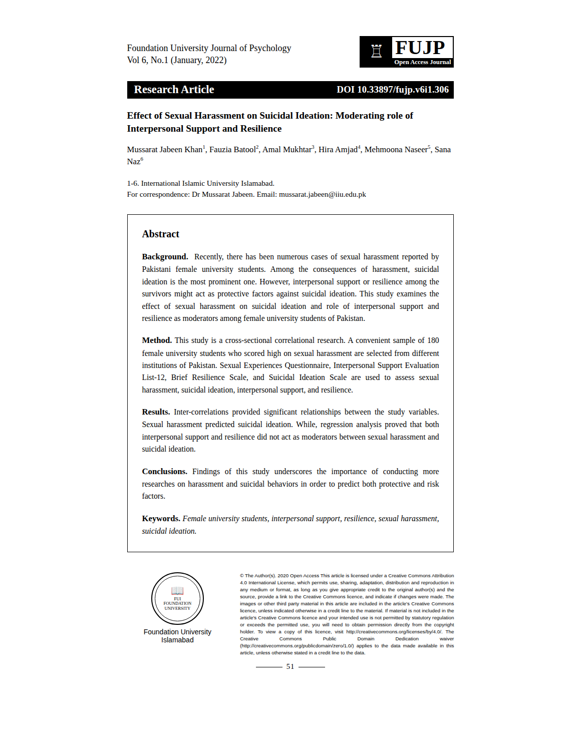Foundation University Journal of Psychology
Vol 6, No.1 (January, 2022)
♖
FUJP
Open Access Journal
Research Article
DOI 10.33897/fujp.v6i1.306
Effect of Sexual Harassment on Suicidal Ideation: Moderating role of Interpersonal Support and Resilience
Mussarat Jabeen Khan1, Fauzia Batool2, Amal Mukhtar3, Hira Amjad4, Mehmoona Naseer5, Sana Naz6
1-6. International Islamic University Islamabad.
For correspondence: Dr Mussarat Jabeen. Email: mussarat.jabeen@iiu.edu.pk
Abstract
Background. Recently, there has been numerous cases of sexual harassment reported by Pakistani female university students. Among the consequences of harassment, suicidal ideation is the most prominent one. However, interpersonal support or resilience among the survivors might act as protective factors against suicidal ideation. This study examines the effect of sexual harassment on suicidal ideation and role of interpersonal support and resilience as moderators among female university students of Pakistan.
Method. This study is a cross-sectional correlational research. A convenient sample of 180 female university students who scored high on sexual harassment are selected from different institutions of Pakistan. Sexual Experiences Questionnaire, Interpersonal Support Evaluation List-12, Brief Resilience Scale, and Suicidal Ideation Scale are used to assess sexual harassment, suicidal ideation, interpersonal support, and resilience.
Results. Inter-correlations provided significant relationships between the study variables. Sexual harassment predicted suicidal ideation. While, regression analysis proved that both interpersonal support and resilience did not act as moderators between sexual harassment and suicidal ideation.
Conclusions. Findings of this study underscores the importance of conducting more researches on harassment and suicidal behaviors in order to predict both protective and risk factors.
Keywords. Female university students, interpersonal support, resilience, sexual harassment, suicidal ideation.
📖 FUI
FOUNDATION UNIVERSITY
Foundation University Islamabad
© The Author(s). 2020 Open Access This article is licensed under a Creative Commons Attribution 4.0 International License, which permits use, sharing, adaptation, distribution and reproduction in any medium or format, as long as you give appropriate credit to the original author(s) and the source, provide a link to the Creative Commons licence, and indicate if changes were made. The images or other third party material in this article are included in the article's Creative Commons licence, unless indicated otherwise in a credit line to the material. If material is not included in the article's Creative Commons licence and your intended use is not permitted by statutory regulation or exceeds the permitted use, you will need to obtain permission directly from the copyright holder. To view a copy of this licence, visit http://creativecommons.org/licenses/by/4.0/. The Creative Commons Public Domain Dedication waiver (http://creativecommons.org/publicdomain/zero/1.0/) applies to the data made available in this article, unless otherwise stated in a credit line to the data.
51